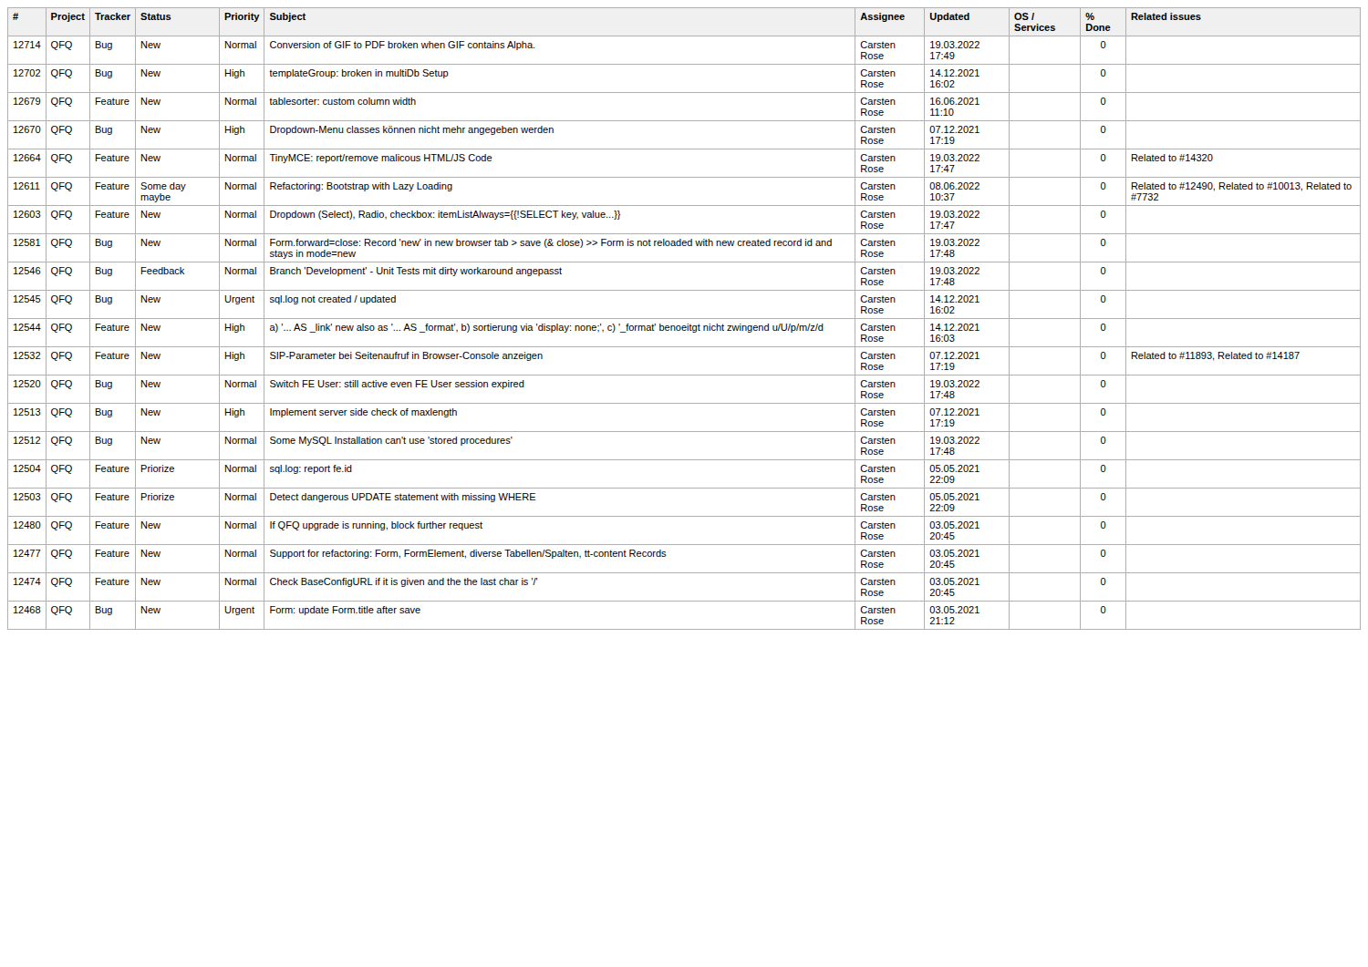| # | Project | Tracker | Status | Priority | Subject | Assignee | Updated | OS / Services | % Done | Related issues |
| --- | --- | --- | --- | --- | --- | --- | --- | --- | --- | --- |
| 12714 | QFQ | Bug | New | Normal | Conversion of GIF to PDF broken when GIF contains Alpha. | Carsten Rose | 19.03.2022 17:49 | | 0 | |
| 12702 | QFQ | Bug | New | High | templateGroup: broken in multiDb Setup | Carsten Rose | 14.12.2021 16:02 | | 0 | |
| 12679 | QFQ | Feature | New | Normal | tablesorter: custom column width | Carsten Rose | 16.06.2021 11:10 | | 0 | |
| 12670 | QFQ | Bug | New | High | Dropdown-Menu classes können nicht mehr angegeben werden | Carsten Rose | 07.12.2021 17:19 | | 0 | |
| 12664 | QFQ | Feature | New | Normal | TinyMCE: report/remove malicous HTML/JS Code | Carsten Rose | 19.03.2022 17:47 | | 0 | Related to #14320 |
| 12611 | QFQ | Feature | Some day maybe | Normal | Refactoring: Bootstrap with Lazy Loading | Carsten Rose | 08.06.2022 10:37 | | 0 | Related to #12490, Related to #10013, Related to #7732 |
| 12603 | QFQ | Feature | New | Normal | Dropdown (Select), Radio, checkbox: itemListAlways={{!SELECT key, value...}} | Carsten Rose | 19.03.2022 17:47 | | 0 | |
| 12581 | QFQ | Bug | New | Normal | Form.forward=close: Record 'new' in new browser tab > save (& close) >> Form is not reloaded with new created record id and stays in mode=new | Carsten Rose | 19.03.2022 17:48 | | 0 | |
| 12546 | QFQ | Bug | Feedback | Normal | Branch 'Development' - Unit Tests mit dirty workaround angepasst | Carsten Rose | 19.03.2022 17:48 | | 0 | |
| 12545 | QFQ | Bug | New | Urgent | sql.log not created / updated | Carsten Rose | 14.12.2021 16:02 | | 0 | |
| 12544 | QFQ | Feature | New | High | a) '... AS _link' new also as '... AS _format', b) sortierung via 'display: none;', c) '_format' benoeitgt nicht zwingend u/U/p/m/z/d | Carsten Rose | 14.12.2021 16:03 | | 0 | |
| 12532 | QFQ | Feature | New | High | SIP-Parameter bei Seitenaufruf in Browser-Console anzeigen | Carsten Rose | 07.12.2021 17:19 | | 0 | Related to #11893, Related to #14187 |
| 12520 | QFQ | Bug | New | Normal | Switch FE User: still active even FE User session expired | Carsten Rose | 19.03.2022 17:48 | | 0 | |
| 12513 | QFQ | Bug | New | High | Implement server side check of maxlength | Carsten Rose | 07.12.2021 17:19 | | 0 | |
| 12512 | QFQ | Bug | New | Normal | Some MySQL Installation can't use 'stored procedures' | Carsten Rose | 19.03.2022 17:48 | | 0 | |
| 12504 | QFQ | Feature | Priorize | Normal | sql.log: report fe.id | Carsten Rose | 05.05.2021 22:09 | | 0 | |
| 12503 | QFQ | Feature | Priorize | Normal | Detect dangerous UPDATE statement with missing WHERE | Carsten Rose | 05.05.2021 22:09 | | 0 | |
| 12480 | QFQ | Feature | New | Normal | If QFQ upgrade is running, block further request | Carsten Rose | 03.05.2021 20:45 | | 0 | |
| 12477 | QFQ | Feature | New | Normal | Support for refactoring: Form, FormElement, diverse Tabellen/Spalten, tt-content Records | Carsten Rose | 03.05.2021 20:45 | | 0 | |
| 12474 | QFQ | Feature | New | Normal | Check BaseConfigURL if it is given and the the last char is '/' | Carsten Rose | 03.05.2021 20:45 | | 0 | |
| 12468 | QFQ | Bug | New | Urgent | Form: update Form.title after save | Carsten Rose | 03.05.2021 21:12 | | 0 | |